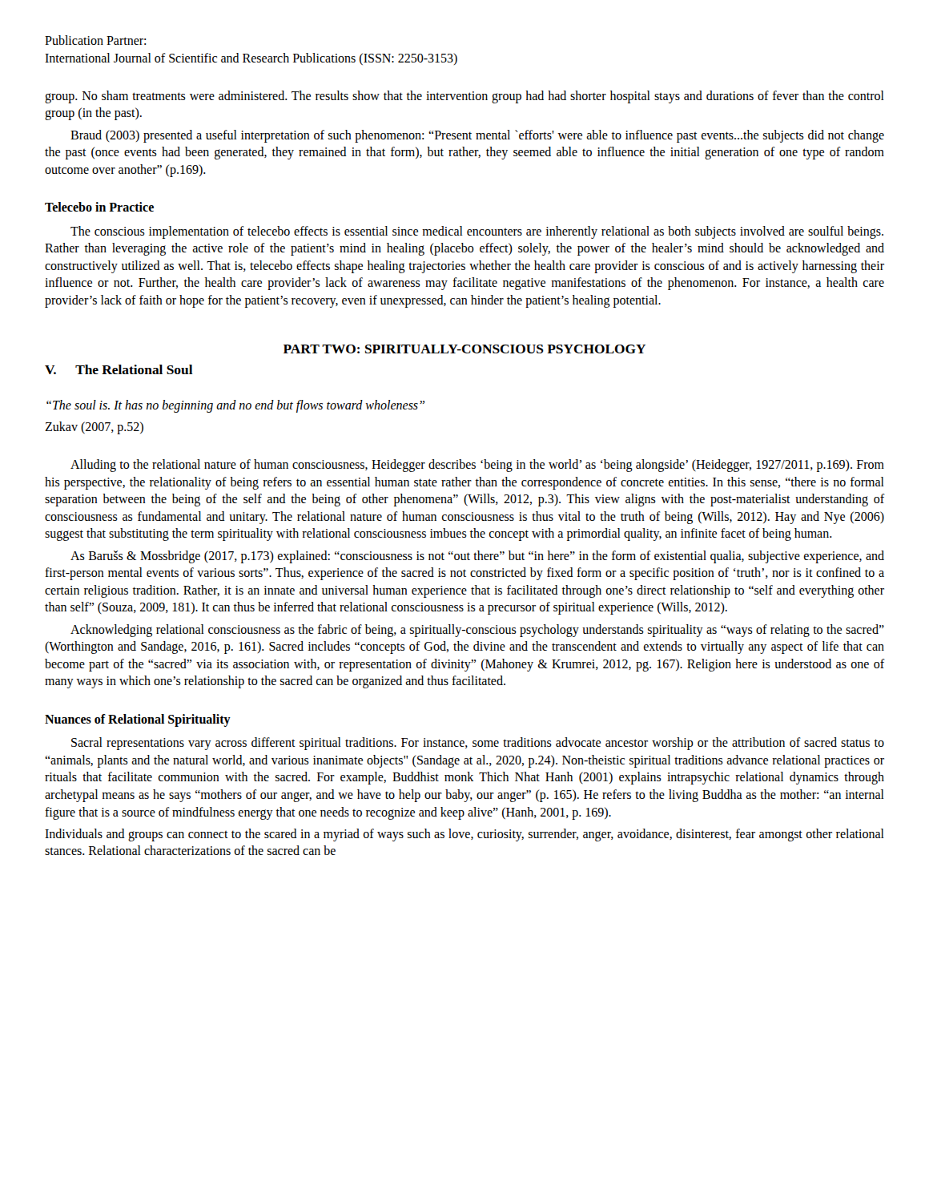Publication Partner:
International Journal of Scientific and Research Publications (ISSN: 2250-3153)
group. No sham treatments were administered. The results show that the intervention group had had shorter hospital stays and durations of fever than the control group (in the past).
Braud (2003) presented a useful interpretation of such phenomenon: “Present mental `efforts' were able to influence past events...the subjects did not change the past (once events had been generated, they remained in that form), but rather, they seemed able to influence the initial generation of one type of random outcome over another” (p.169).
Telecebo in Practice
The conscious implementation of telecebo effects is essential since medical encounters are inherently relational as both subjects involved are soulful beings. Rather than leveraging the active role of the patient’s mind in healing (placebo effect) solely, the power of the healer’s mind should be acknowledged and constructively utilized as well. That is, telecebo effects shape healing trajectories whether the health care provider is conscious of and is actively harnessing their influence or not. Further, the health care provider’s lack of awareness may facilitate negative manifestations of the phenomenon. For instance, a health care provider’s lack of faith or hope for the patient’s recovery, even if unexpressed, can hinder the patient’s healing potential.
PART TWO: SPIRITUALLY-CONSCIOUS PSYCHOLOGY
V. The Relational Soul
“The soul is. It has no beginning and no end but flows toward wholeness”
Zukav (2007, p.52)
Alluding to the relational nature of human consciousness, Heidegger describes ‘being in the world’ as ‘being alongside’ (Heidegger, 1927/2011, p.169). From his perspective, the relationality of being refers to an essential human state rather than the correspondence of concrete entities. In this sense, “there is no formal separation between the being of the self and the being of other phenomena” (Wills, 2012, p.3). This view aligns with the post-materialist understanding of consciousness as fundamental and unitary. The relational nature of human consciousness is thus vital to the truth of being (Wills, 2012). Hay and Nye (2006) suggest that substituting the term spirituality with relational consciousness imbues the concept with a primordial quality, an infinite facet of being human.
As Barušs & Mossbridge (2017, p.173) explained: “consciousness is not “out there” but “in here” in the form of existential qualia, subjective experience, and first-person mental events of various sorts”. Thus, experience of the sacred is not constricted by fixed form or a specific position of ‘truth’, nor is it confined to a certain religious tradition. Rather, it is an innate and universal human experience that is facilitated through one’s direct relationship to “self and everything other than self” (Souza, 2009, 181). It can thus be inferred that relational consciousness is a precursor of spiritual experience (Wills, 2012).
Acknowledging relational consciousness as the fabric of being, a spiritually-conscious psychology understands spirituality as “ways of relating to the sacred” (Worthington and Sandage, 2016, p. 161). Sacred includes “concepts of God, the divine and the transcendent and extends to virtually any aspect of life that can become part of the “sacred” via its association with, or representation of divinity” (Mahoney & Krumrei, 2012, pg. 167). Religion here is understood as one of many ways in which one’s relationship to the sacred can be organized and thus facilitated.
Nuances of Relational Spirituality
Sacral representations vary across different spiritual traditions. For instance, some traditions advocate ancestor worship or the attribution of sacred status to “animals, plants and the natural world, and various inanimate objects" (Sandage at al., 2020, p.24). Non-theistic spiritual traditions advance relational practices or rituals that facilitate communion with the sacred. For example, Buddhist monk Thich Nhat Hanh (2001) explains intrapsychic relational dynamics through archetypal means as he says “mothers of our anger, and we have to help our baby, our anger” (p. 165). He refers to the living Buddha as the mother: “an internal figure that is a source of mindfulness energy that one needs to recognize and keep alive” (Hanh, 2001, p. 169).
Individuals and groups can connect to the scared in a myriad of ways such as love, curiosity, surrender, anger, avoidance, disinterest, fear amongst other relational stances. Relational characterizations of the sacred can be